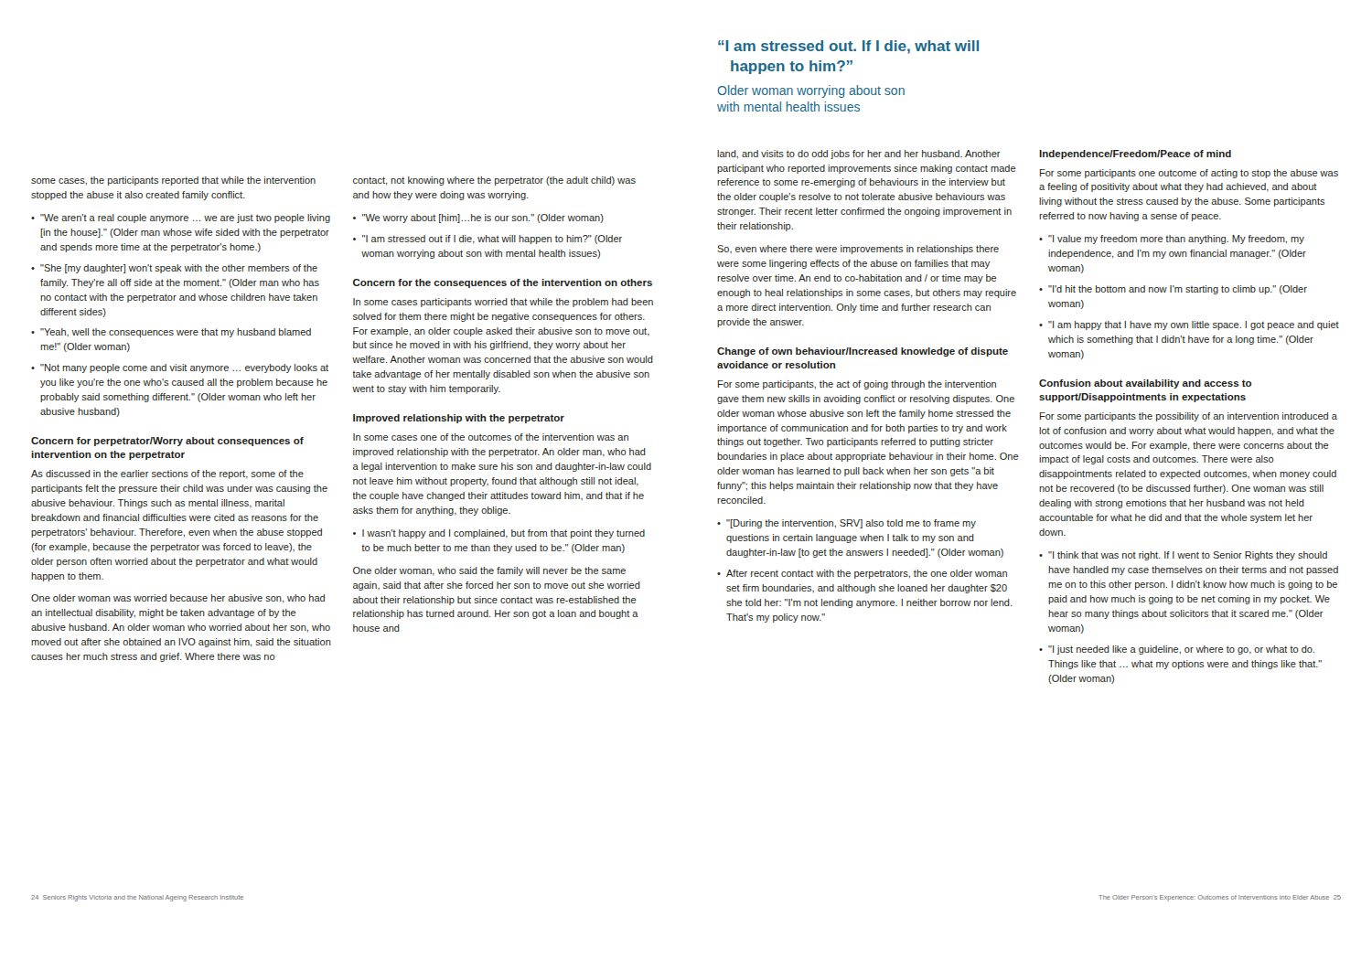some cases, the participants reported that while the intervention stopped the abuse it also created family conflict.
"We aren't a real couple anymore … we are just two people living [in the house]." (Older man whose wife sided with the perpetrator and spends more time at the perpetrator's home.)
"She [my daughter] won't speak with the other members of the family. They're all off side at the moment." (Older man who has no contact with the perpetrator and whose children have taken different sides)
"Yeah, well the consequences were that my husband blamed me!" (Older woman)
"Not many people come and visit anymore … everybody looks at you like you're the one who's caused all the problem because he probably said something different." (Older woman who left her abusive husband)
Concern for perpetrator/Worry about consequences of intervention on the perpetrator
As discussed in the earlier sections of the report, some of the participants felt the pressure their child was under was causing the abusive behaviour. Things such as mental illness, marital breakdown and financial difficulties were cited as reasons for the perpetrators' behaviour. Therefore, even when the abuse stopped (for example, because the perpetrator was forced to leave), the older person often worried about the perpetrator and what would happen to them.
One older woman was worried because her abusive son, who had an intellectual disability, might be taken advantage of by the abusive husband. An older woman who worried about her son, who moved out after she obtained an IVO against him, said the situation causes her much stress and grief. Where there was no
contact, not knowing where the perpetrator (the adult child) was and how they were doing was worrying.
"We worry about [him]…he is our son." (Older woman)
"I am stressed out if I die, what will happen to him?" (Older woman worrying about son with mental health issues)
Concern for the consequences of the intervention on others
In some cases participants worried that while the problem had been solved for them there might be negative consequences for others. For example, an older couple asked their abusive son to move out, but since he moved in with his girlfriend, they worry about her welfare. Another woman was concerned that the abusive son would take advantage of her mentally disabled son when the abusive son went to stay with him temporarily.
Improved relationship with the perpetrator
In some cases one of the outcomes of the intervention was an improved relationship with the perpetrator. An older man, who had a legal intervention to make sure his son and daughter-in-law could not leave him without property, found that although still not ideal, the couple have changed their attitudes toward him, and that if he asks them for anything, they oblige.
I wasn't happy and I complained, but from that point they turned to be much better to me than they used to be." (Older man)
One older woman, who said the family will never be the same again, said that after she forced her son to move out she worried about their relationship but since contact was re-established the relationship has turned around. Her son got a loan and bought a house and
24 Seniors Rights Victoria and the National Ageing Research Institute
“I am stressed out. If I die, what willhappen to him?”
Older woman worrying about son
with mental health issues
land, and visits to do odd jobs for her and her husband. Another participant who reported improvements since making contact made reference to some re-emerging of behaviours in the interview but the older couple's resolve to not tolerate abusive behaviours was stronger. Their recent letter confirmed the ongoing improvement in their relationship.
So, even where there were improvements in relationships there were some lingering effects of the abuse on families that may resolve over time. An end to co-habitation and / or time may be enough to heal relationships in some cases, but others may require a more direct intervention. Only time and further research can provide the answer.
Change of own behaviour/Increased knowledge of dispute avoidance or resolution
For some participants, the act of going through the intervention gave them new skills in avoiding conflict or resolving disputes. One older woman whose abusive son left the family home stressed the importance of communication and for both parties to try and work things out together. Two participants referred to putting stricter boundaries in place about appropriate behaviour in their home. One older woman has learned to pull back when her son gets "a bit funny"; this helps maintain their relationship now that they have reconciled.
"[During the intervention, SRV] also told me to frame my questions in certain language when I talk to my son and daughter-in-law [to get the answers I needed]." (Older woman)
After recent contact with the perpetrators, the one older woman set firm boundaries, and although she loaned her daughter $20 she told her: "I'm not lending anymore. I neither borrow nor lend. That's my policy now."
Independence/Freedom/Peace of mind
For some participants one outcome of acting to stop the abuse was a feeling of positivity about what they had achieved, and about living without the stress caused by the abuse. Some participants referred to now having a sense of peace.
"I value my freedom more than anything. My freedom, my independence, and I'm my own financial manager." (Older woman)
"I'd hit the bottom and now I'm starting to climb up." (Older woman)
"I am happy that I have my own little space. I got peace and quiet which is something that I didn't have for a long time." (Older woman)
Confusion about availability and access to support/Disappointments in expectations
For some participants the possibility of an intervention introduced a lot of confusion and worry about what would happen, and what the outcomes would be. For example, there were concerns about the impact of legal costs and outcomes. There were also disappointments related to expected outcomes, when money could not be recovered (to be discussed further). One woman was still dealing with strong emotions that her husband was not held accountable for what he did and that the whole system let her down.
"I think that was not right. If I went to Senior Rights they should have handled my case themselves on their terms and not passed me on to this other person. I didn't know how much is going to be paid and how much is going to be net coming in my pocket. We hear so many things about solicitors that it scared me." (Older woman)
"I just needed like a guideline, or where to go, or what to do. Things like that … what my options were and things like that." (Older woman)
The Older Person's Experience: Outcomes of Interventions into Elder Abuse 25